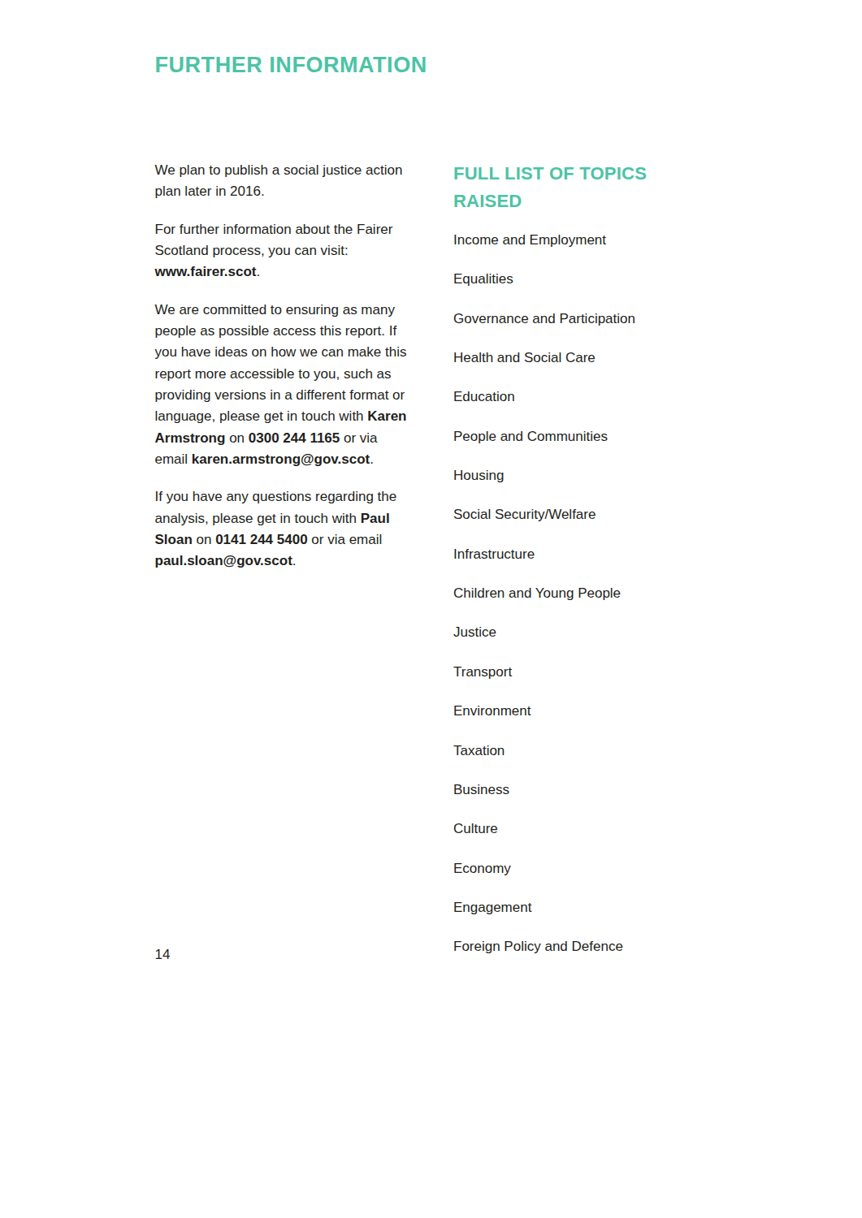Further Information
We plan to publish a social justice action plan later in 2016.
For further information about the Fairer Scotland process, you can visit: www.fairer.scot.
We are committed to ensuring as many people as possible access this report. If you have ideas on how we can make this report more accessible to you, such as providing versions in a different format or language, please get in touch with Karen Armstrong on 0300 244 1165 or via email karen.armstrong@gov.scot.
If you have any questions regarding the analysis, please get in touch with Paul Sloan on 0141 244 5400 or via email paul.sloan@gov.scot.
Full list of topics raised
Income and Employment
Equalities
Governance and Participation
Health and Social Care
Education
People and Communities
Housing
Social Security/Welfare
Infrastructure
Children and Young People
Justice
Transport
Environment
Taxation
Business
Culture
Economy
Engagement
Foreign Policy and Defence
14